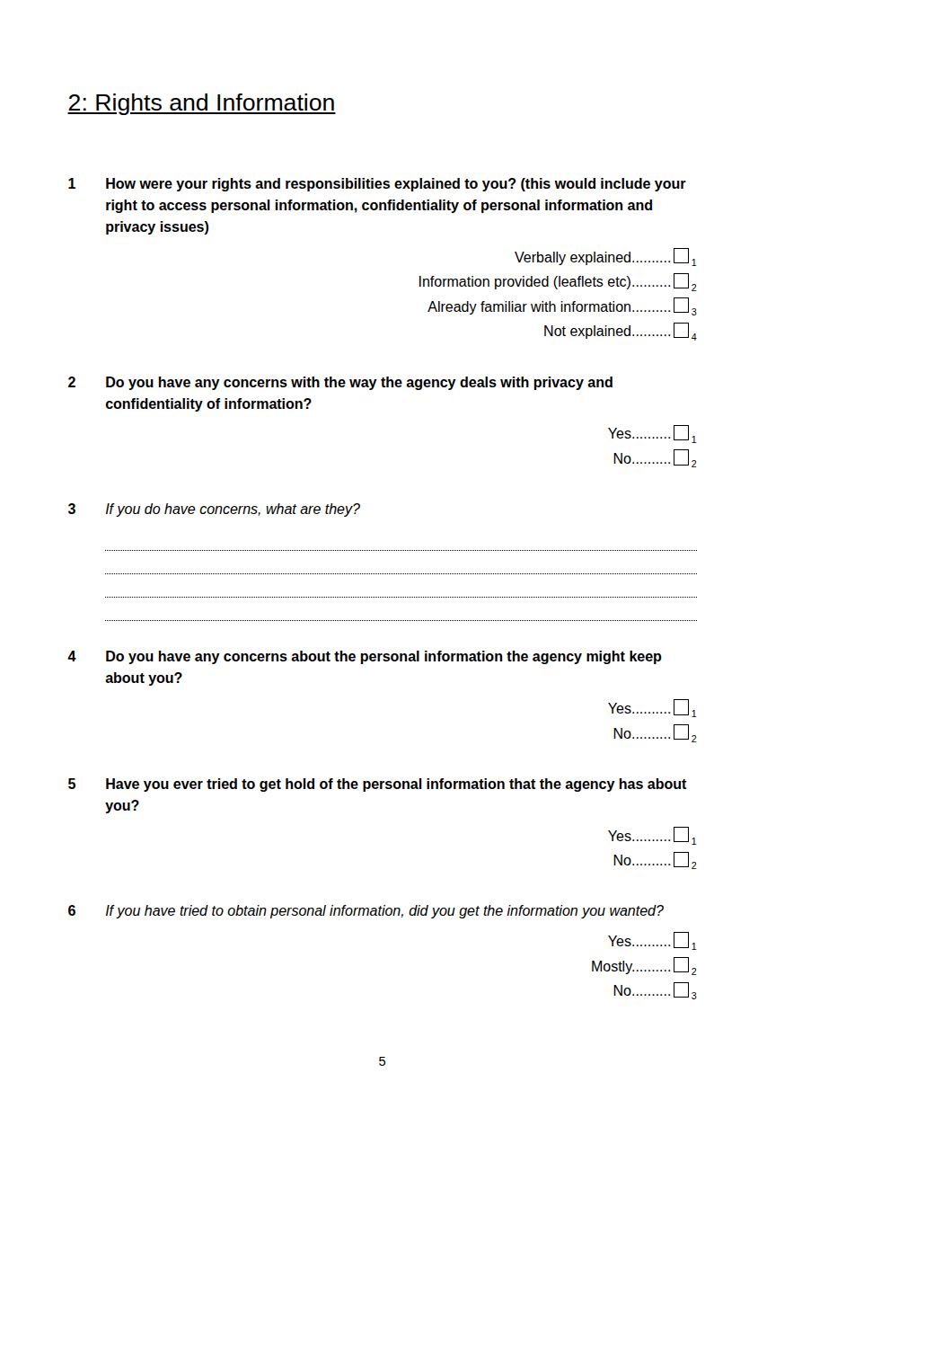2: Rights and Information
1
How were your rights and responsibilities explained to you? (this would include your right to access personal information, confidentiality of personal information and privacy issues)
Verbally explained.......... 1
Information provided (leaflets etc).......... 2
Already familiar with information.......... 3
Not explained.......... 4
2
Do you have any concerns with the way the agency deals with privacy and confidentiality of information?
Yes.......... 1
No.......... 2
3
If you do have concerns, what are they?
4
Do you have any concerns about the personal information the agency might keep about you?
Yes.......... 1
No.......... 2
5
Have you ever tried to get hold of the personal information that the agency has about you?
Yes.......... 1
No.......... 2
6
If you have tried to obtain personal information, did you get the information you wanted?
Yes.......... 1
Mostly.......... 2
No.......... 3
5